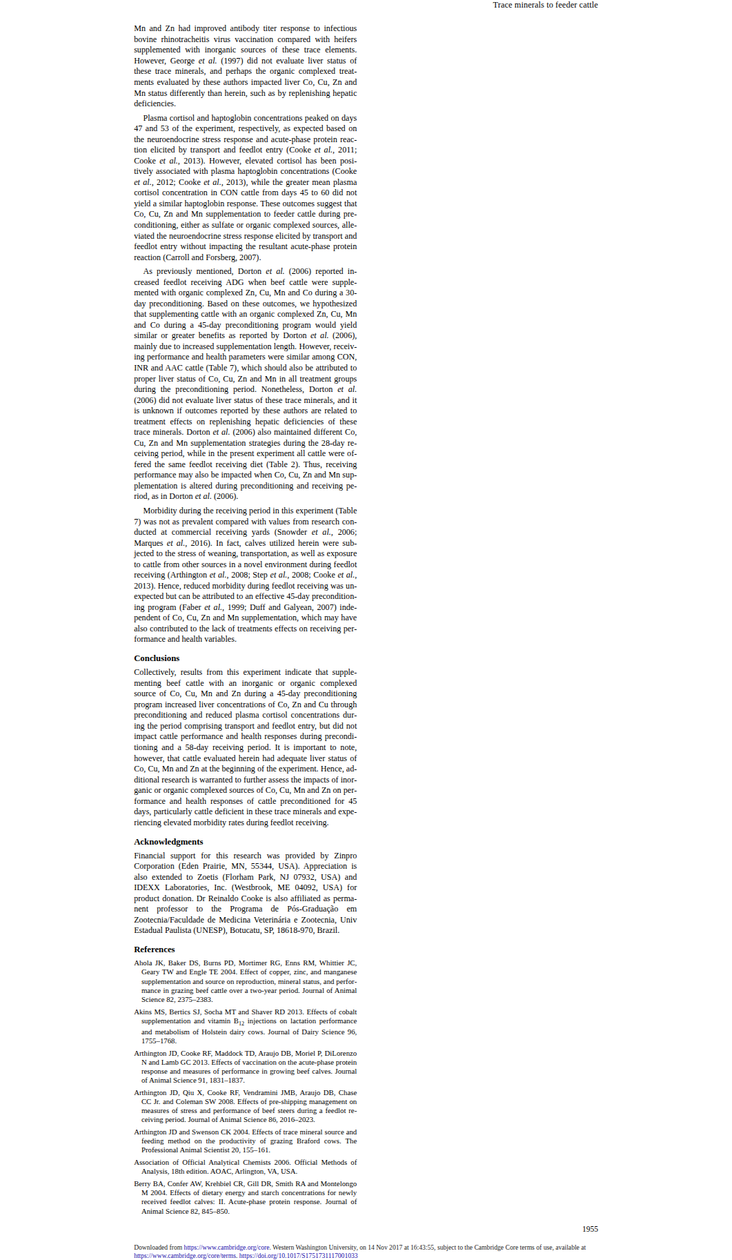Trace minerals to feeder cattle
Mn and Zn had improved antibody titer response to infectious bovine rhinotracheitis virus vaccination compared with heifers supplemented with inorganic sources of these trace elements. However, George et al. (1997) did not evaluate liver status of these trace minerals, and perhaps the organic complexed treatments evaluated by these authors impacted liver Co, Cu, Zn and Mn status differently than herein, such as by replenishing hepatic deficiencies.
Plasma cortisol and haptoglobin concentrations peaked on days 47 and 53 of the experiment, respectively, as expected based on the neuroendocrine stress response and acute-phase protein reaction elicited by transport and feedlot entry (Cooke et al., 2011; Cooke et al., 2013). However, elevated cortisol has been positively associated with plasma haptoglobin concentrations (Cooke et al., 2012; Cooke et al., 2013), while the greater mean plasma cortisol concentration in CON cattle from days 45 to 60 did not yield a similar haptoglobin response. These outcomes suggest that Co, Cu, Zn and Mn supplementation to feeder cattle during preconditioning, either as sulfate or organic complexed sources, alleviated the neuroendocrine stress response elicited by transport and feedlot entry without impacting the resultant acute-phase protein reaction (Carroll and Forsberg, 2007).
As previously mentioned, Dorton et al. (2006) reported increased feedlot receiving ADG when beef cattle were supplemented with organic complexed Zn, Cu, Mn and Co during a 30-day preconditioning. Based on these outcomes, we hypothesized that supplementing cattle with an organic complexed Zn, Cu, Mn and Co during a 45-day preconditioning program would yield similar or greater benefits as reported by Dorton et al. (2006), mainly due to increased supplementation length. However, receiving performance and health parameters were similar among CON, INR and AAC cattle (Table 7), which should also be attributed to proper liver status of Co, Cu, Zn and Mn in all treatment groups during the preconditioning period. Nonetheless, Dorton et al. (2006) did not evaluate liver status of these trace minerals, and it is unknown if outcomes reported by these authors are related to treatment effects on replenishing hepatic deficiencies of these trace minerals. Dorton et al. (2006) also maintained different Co, Cu, Zn and Mn supplementation strategies during the 28-day receiving period, while in the present experiment all cattle were offered the same feedlot receiving diet (Table 2). Thus, receiving performance may also be impacted when Co, Cu, Zn and Mn supplementation is altered during preconditioning and receiving period, as in Dorton et al. (2006).
Morbidity during the receiving period in this experiment (Table 7) was not as prevalent compared with values from research conducted at commercial receiving yards (Snowder et al., 2006; Marques et al., 2016). In fact, calves utilized herein were subjected to the stress of weaning, transportation, as well as exposure to cattle from other sources in a novel environment during feedlot receiving (Arthington et al., 2008; Step et al., 2008; Cooke et al., 2013). Hence, reduced morbidity during feedlot receiving was unexpected but can be attributed to an effective 45-day preconditioning program (Faber et al., 1999; Duff and Galyean, 2007) independent of Co, Cu, Zn and Mn supplementation, which may have also contributed to the lack of treatments effects on receiving performance and health variables.
Conclusions
Collectively, results from this experiment indicate that supplementing beef cattle with an inorganic or organic complexed source of Co, Cu, Mn and Zn during a 45-day preconditioning program increased liver concentrations of Co, Zn and Cu through preconditioning and reduced plasma cortisol concentrations during the period comprising transport and feedlot entry, but did not impact cattle performance and health responses during preconditioning and a 58-day receiving period. It is important to note, however, that cattle evaluated herein had adequate liver status of Co, Cu, Mn and Zn at the beginning of the experiment. Hence, additional research is warranted to further assess the impacts of inorganic or organic complexed sources of Co, Cu, Mn and Zn on performance and health responses of cattle preconditioned for 45 days, particularly cattle deficient in these trace minerals and experiencing elevated morbidity rates during feedlot receiving.
Acknowledgments
Financial support for this research was provided by Zinpro Corporation (Eden Prairie, MN, 55344, USA). Appreciation is also extended to Zoetis (Florham Park, NJ 07932, USA) and IDEXX Laboratories, Inc. (Westbrook, ME 04092, USA) for product donation. Dr Reinaldo Cooke is also affiliated as permanent professor to the Programa de Pós-Graduação em Zootecnia/Faculdade de Medicina Veterinária e Zootecnia, Univ Estadual Paulista (UNESP), Botucatu, SP, 18618-970, Brazil.
References
Ahola JK, Baker DS, Burns PD, Mortimer RG, Enns RM, Whittier JC, Geary TW and Engle TE 2004. Effect of copper, zinc, and manganese supplementation and source on reproduction, mineral status, and performance in grazing beef cattle over a two-year period. Journal of Animal Science 82, 2375–2383.
Akins MS, Bertics SJ, Socha MT and Shaver RD 2013. Effects of cobalt supplementation and vitamin B12 injections on lactation performance and metabolism of Holstein dairy cows. Journal of Dairy Science 96, 1755–1768.
Arthington JD, Cooke RF, Maddock TD, Araujo DB, Moriel P, DiLorenzo N and Lamb GC 2013. Effects of vaccination on the acute-phase protein response and measures of performance in growing beef calves. Journal of Animal Science 91, 1831–1837.
Arthington JD, Qiu X, Cooke RF, Vendramini JMB, Araujo DB, Chase CC Jr. and Coleman SW 2008. Effects of pre-shipping management on measures of stress and performance of beef steers during a feedlot receiving period. Journal of Animal Science 86, 2016–2023.
Arthington JD and Swenson CK 2004. Effects of trace mineral source and feeding method on the productivity of grazing Braford cows. The Professional Animal Scientist 20, 155–161.
Association of Official Analytical Chemists 2006. Official Methods of Analysis, 18th edition. AOAC, Arlington, VA, USA.
Berry BA, Confer AW, Krehbiel CR, Gill DR, Smith RA and Montelongo M 2004. Effects of dietary energy and starch concentrations for newly received feedlot calves: II. Acute-phase protein response. Journal of Animal Science 82, 845–850.
1955
Downloaded from https://www.cambridge.org/core. Western Washington University, on 14 Nov 2017 at 16:43:55, subject to the Cambridge Core terms of use, available at
https://www.cambridge.org/core/terms. https://doi.org/10.1017/S1751731117001033